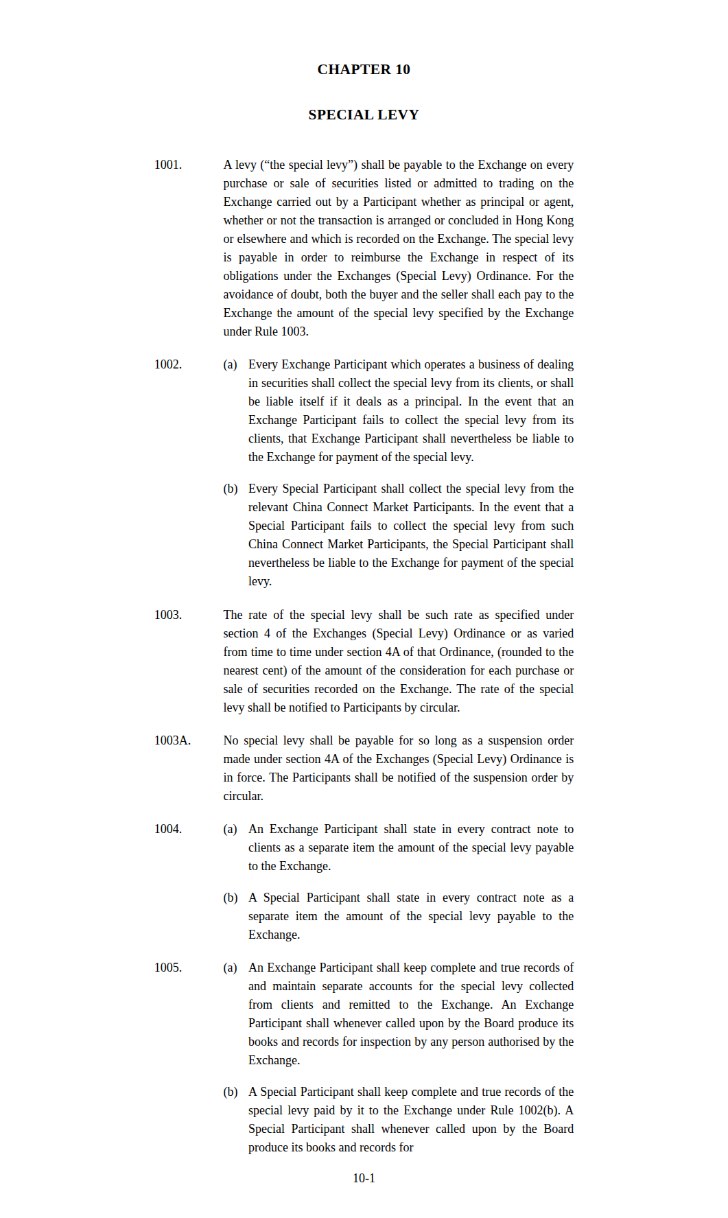CHAPTER 10
SPECIAL LEVY
| 1001. | A levy (“the special levy”) shall be payable to the Exchange on every purchase or sale of securities listed or admitted to trading on the Exchange carried out by a Participant whether as principal or agent, whether or not the transaction is arranged or concluded in Hong Kong or elsewhere and which is recorded on the Exchange. The special levy is payable in order to reimburse the Exchange in respect of its obligations under the Exchanges (Special Levy) Ordinance. For the avoidance of doubt, both the buyer and the seller shall each pay to the Exchange the amount of the special levy specified by the Exchange under Rule 1003. |
| 1002. | / (a) / Every Exchange Participant which operates a business of dealing in securities shall collect the special levy from its clients, or shall be liable itself if it deals as a principal. In the event that an Exchange Participant fails to collect the special levy from its clients, that Exchange Participant shall nevertheless be liable to the Exchange for payment of the special levy. / / (b) / Every Special Participant shall collect the special levy from the relevant China Connect Market Participants. In the event that a Special Participant fails to collect the special levy from such China Connect Market Participants, the Special Participant shall nevertheless be liable to the Exchange for payment of the special levy. / |
| 1003. | The rate of the special levy shall be such rate as specified under section 4 of the Exchanges (Special Levy) Ordinance or as varied from time to time under section 4A of that Ordinance, (rounded to the nearest cent) of the amount of the consideration for each purchase or sale of securities recorded on the Exchange. The rate of the special levy shall be notified to Participants by circular. |
| 1003A. | No special levy shall be payable for so long as a suspension order made under section 4A of the Exchanges (Special Levy) Ordinance is in force. The Participants shall be notified of the suspension order by circular. |
| 1004. | / (a) / An Exchange Participant shall state in every contract note to clients as a separate item the amount of the special levy payable to the Exchange. / / (b) / A Special Participant shall state in every contract note as a separate item the amount of the special levy payable to the Exchange. / |
| 1005. | / (a) / An Exchange Participant shall keep complete and true records of and maintain separate accounts for the special levy collected from clients and remitted to the Exchange. An Exchange Participant shall whenever called upon by the Board produce its books and records for inspection by any person authorised by the Exchange. / / (b) / A Special Participant shall keep complete and true records of the special levy paid by it to the Exchange under Rule 1002(b). A Special Participant shall whenever called upon by the Board produce its books and records for / |
10-1